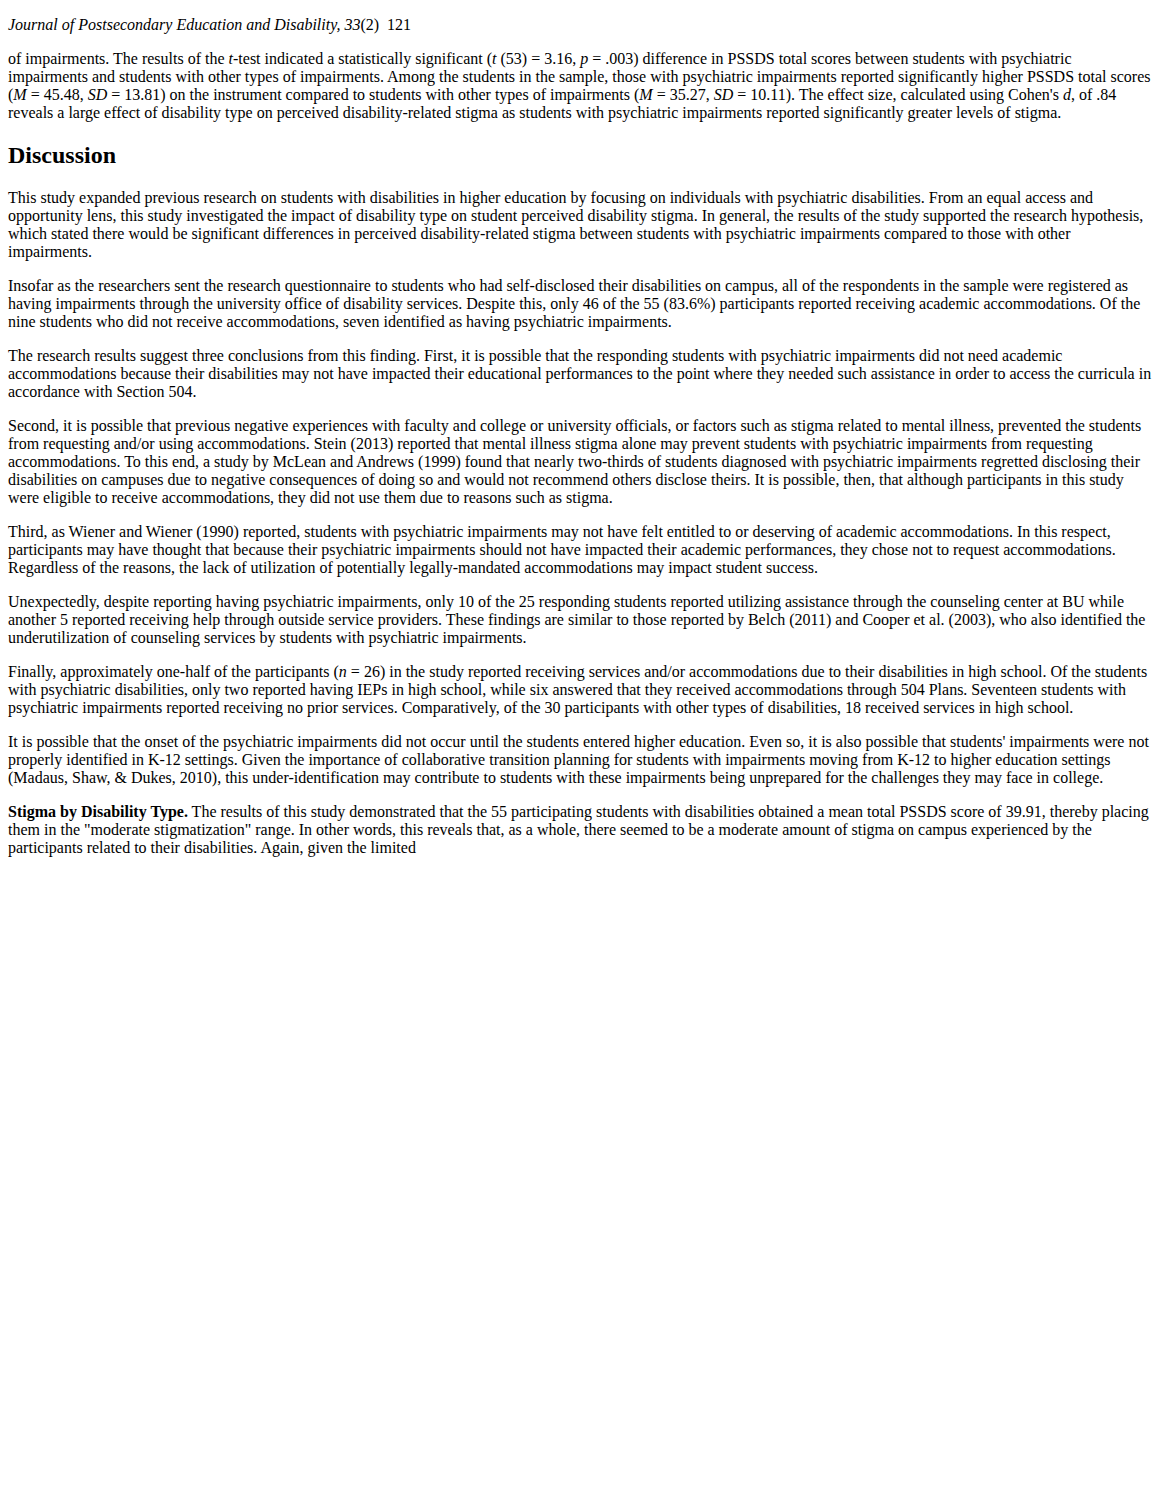Journal of Postsecondary Education and Disability, 33(2) 121
of impairments. The results of the t-test indicated a statistically significant (t (53) = 3.16, p = .003) difference in PSSDS total scores between students with psychiatric impairments and students with other types of impairments. Among the students in the sample, those with psychiatric impairments reported significantly higher PSSDS total scores (M = 45.48, SD = 13.81) on the instrument compared to students with other types of impairments (M = 35.27, SD = 10.11). The effect size, calculated using Cohen's d, of .84 reveals a large effect of disability type on perceived disability-related stigma as students with psychiatric impairments reported significantly greater levels of stigma.
Discussion
This study expanded previous research on students with disabilities in higher education by focusing on individuals with psychiatric disabilities. From an equal access and opportunity lens, this study investigated the impact of disability type on student perceived disability stigma. In general, the results of the study supported the research hypothesis, which stated there would be significant differences in perceived disability-related stigma between students with psychiatric impairments compared to those with other impairments.
Insofar as the researchers sent the research questionnaire to students who had self-disclosed their disabilities on campus, all of the respondents in the sample were registered as having impairments through the university office of disability services. Despite this, only 46 of the 55 (83.6%) participants reported receiving academic accommodations. Of the nine students who did not receive accommodations, seven identified as having psychiatric impairments.
The research results suggest three conclusions from this finding. First, it is possible that the responding students with psychiatric impairments did not need academic accommodations because their disabilities may not have impacted their educational performances to the point where they needed such assistance in order to access the curricula in accordance with Section 504.
Second, it is possible that previous negative experiences with faculty and college or university officials, or factors such as stigma related to mental illness, prevented the students from requesting and/or using accommodations. Stein (2013) reported that mental illness stigma alone may prevent students with psychiatric impairments from requesting accommodations. To this end, a study by McLean and Andrews (1999) found that nearly two-thirds of students diagnosed with psychiatric impairments regretted disclosing their disabilities on campuses due to negative consequences of doing so and would not recommend others disclose theirs. It is possible, then, that although participants in this study were eligible to receive accommodations, they did not use them due to reasons such as stigma.
Third, as Wiener and Wiener (1990) reported, students with psychiatric impairments may not have felt entitled to or deserving of academic accommodations. In this respect, participants may have thought that because their psychiatric impairments should not have impacted their academic performances, they chose not to request accommodations. Regardless of the reasons, the lack of utilization of potentially legally-mandated accommodations may impact student success.
Unexpectedly, despite reporting having psychiatric impairments, only 10 of the 25 responding students reported utilizing assistance through the counseling center at BU while another 5 reported receiving help through outside service providers. These findings are similar to those reported by Belch (2011) and Cooper et al. (2003), who also identified the underutilization of counseling services by students with psychiatric impairments.
Finally, approximately one-half of the participants (n = 26) in the study reported receiving services and/or accommodations due to their disabilities in high school. Of the students with psychiatric disabilities, only two reported having IEPs in high school, while six answered that they received accommodations through 504 Plans. Seventeen students with psychiatric impairments reported receiving no prior services. Comparatively, of the 30 participants with other types of disabilities, 18 received services in high school.
It is possible that the onset of the psychiatric impairments did not occur until the students entered higher education. Even so, it is also possible that students' impairments were not properly identified in K-12 settings. Given the importance of collaborative transition planning for students with impairments moving from K-12 to higher education settings (Madaus, Shaw, & Dukes, 2010), this under-identification may contribute to students with these impairments being unprepared for the challenges they may face in college.
Stigma by Disability Type. The results of this study demonstrated that the 55 participating students with disabilities obtained a mean total PSSDS score of 39.91, thereby placing them in the "moderate stigmatization" range. In other words, this reveals that, as a whole, there seemed to be a moderate amount of stigma on campus experienced by the participants related to their disabilities. Again, given the limited